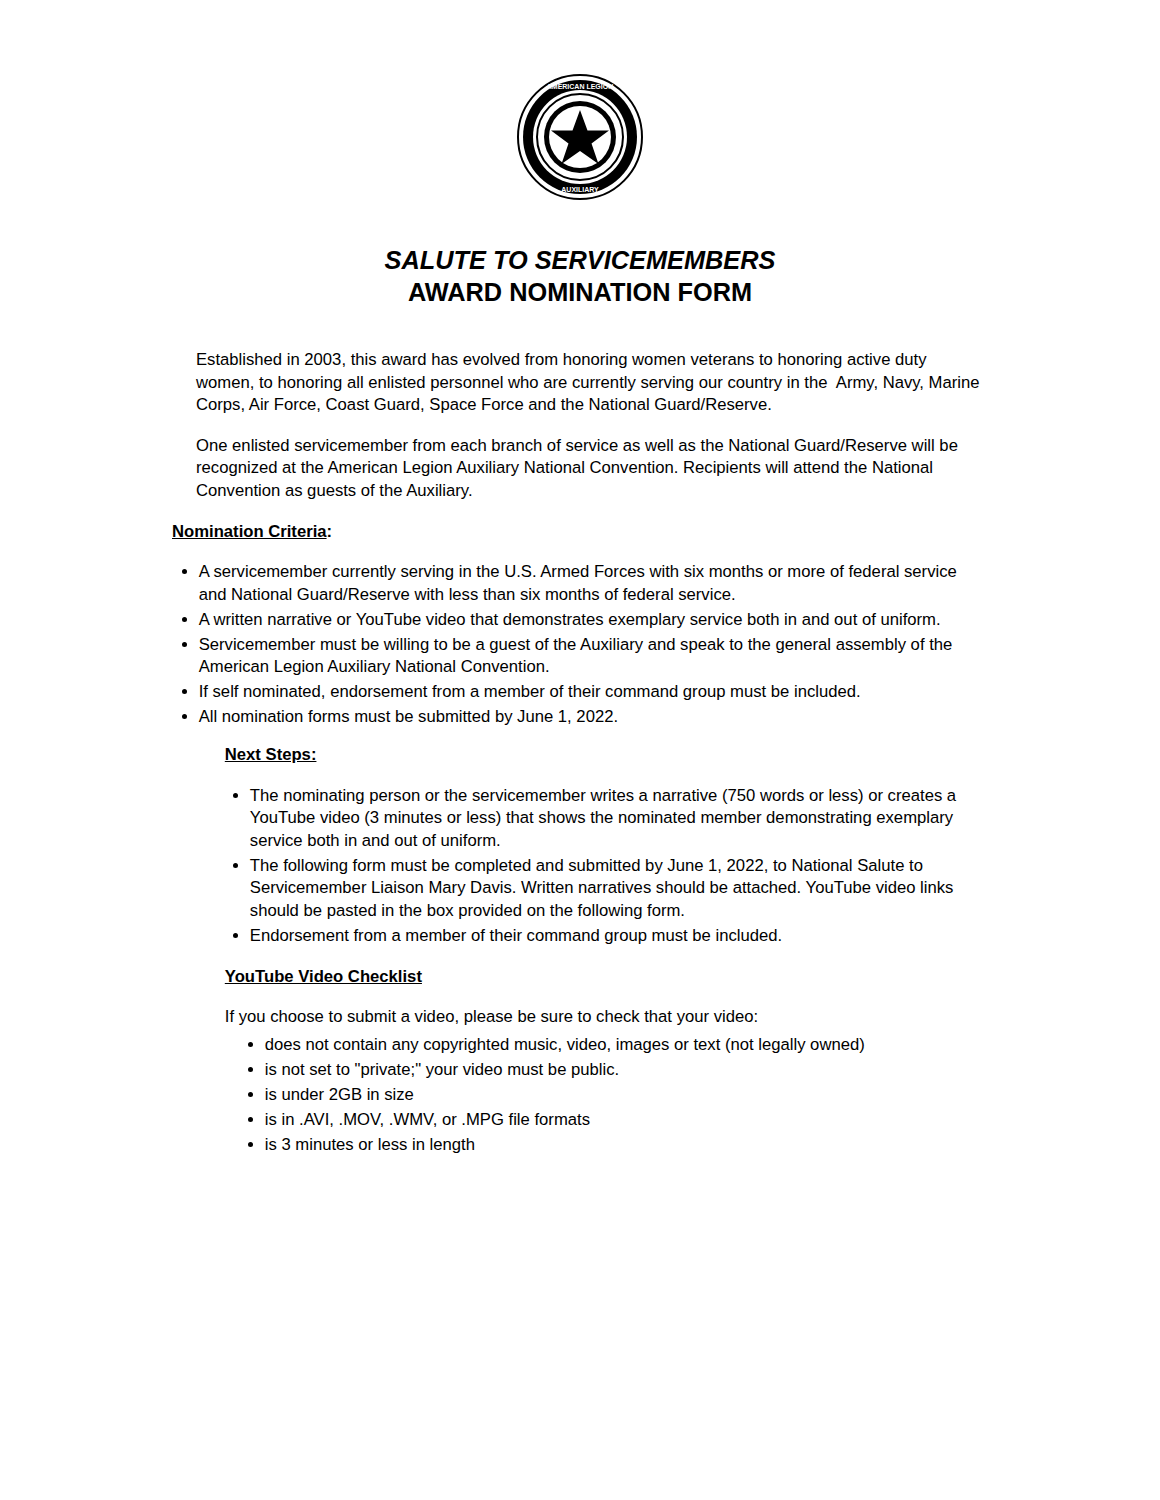AMERICAN LEGION AUXILIARY
SALUTE TO SERVICEMEMBERS
AWARD NOMINATION FORM
Established in 2003, this award has evolved from honoring women veterans to honoring active duty women, to honoring all enlisted personnel who are currently serving our country in the Army, Navy, Marine Corps, Air Force, Coast Guard, Space Force and the National Guard/Reserve.
One enlisted servicemember from each branch of service as well as the National Guard/Reserve will be recognized at the American Legion Auxiliary National Convention. Recipients will attend the National Convention as guests of the Auxiliary.
Nomination Criteria
:
A servicemember currently serving in the U.S. Armed Forces with six months or more of federal service and National Guard/Reserve with less than six months of federal service.
A written narrative or YouTube video that demonstrates exemplary service both in and out of uniform.
Servicemember must be willing to be a guest of the Auxiliary and speak to the general assembly of the American Legion Auxiliary National Convention.
If self nominated, endorsement from a member of their command group must be included.
All nomination forms must be submitted by June 1, 2022.
Next Steps:
The nominating person or the servicemember writes a narrative (750 words or less) or creates a YouTube video (3 minutes or less) that shows the nominated member demonstrating exemplary service both in and out of uniform.
The following form must be completed and submitted by June 1, 2022, to National Salute to Servicemember Liaison Mary Davis. Written narratives should be attached. YouTube video links should be pasted in the box provided on the following form.
Endorsement from a member of their command group must be included.
YouTube Video Checklist
If you choose to submit a video, please be sure to check that your video:
does not contain any copyrighted music, video, images or text (not legally owned)
is not set to "private;" your video must be public.
is under 2GB in size
is in .AVI, .MOV, .WMV, or .MPG file formats
is 3 minutes or less in length